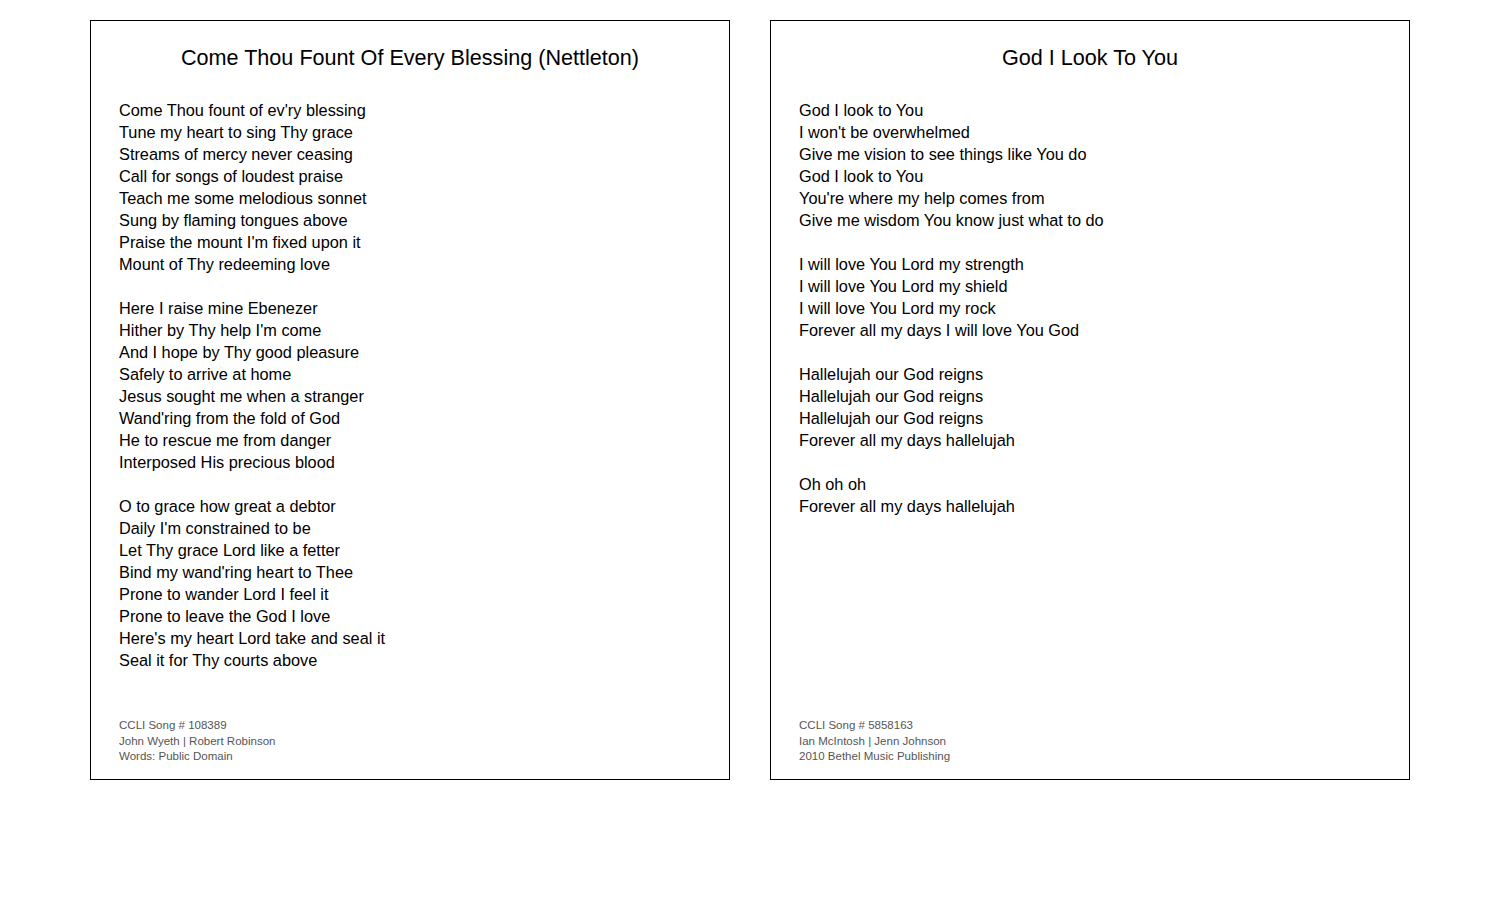Come Thou Fount Of Every Blessing (Nettleton)
Come Thou fount of ev'ry blessing
Tune my heart to sing Thy grace
Streams of mercy never ceasing
Call for songs of loudest praise
Teach me some melodious sonnet
Sung by flaming tongues above
Praise the mount I'm fixed upon it
Mount of Thy redeeming love
Here I raise mine Ebenezer
Hither by Thy help I'm come
And I hope by Thy good pleasure
Safely to arrive at home
Jesus sought me when a stranger
Wand'ring from the fold of God
He to rescue me from danger
Interposed His precious blood
O to grace how great a debtor
Daily I'm constrained to be
Let Thy grace Lord like a fetter
Bind my wand'ring heart to Thee
Prone to wander Lord I feel it
Prone to leave the God I love
Here's my heart Lord take and seal it
Seal it for Thy courts above
CCLI Song # 108389
John Wyeth | Robert Robinson
Words: Public Domain
God I Look To You
God I look to You
I won't be overwhelmed
Give me vision to see things like You do
God I look to You
You're where my help comes from
Give me wisdom You know just what to do
I will love You Lord my strength
I will love You Lord my shield
I will love You Lord my rock
Forever all my days I will love You God
Hallelujah our God reigns
Hallelujah our God reigns
Hallelujah our God reigns
Forever all my days hallelujah
Oh oh oh
Forever all my days hallelujah
CCLI Song # 5858163
Ian McIntosh | Jenn Johnson
2010 Bethel Music Publishing